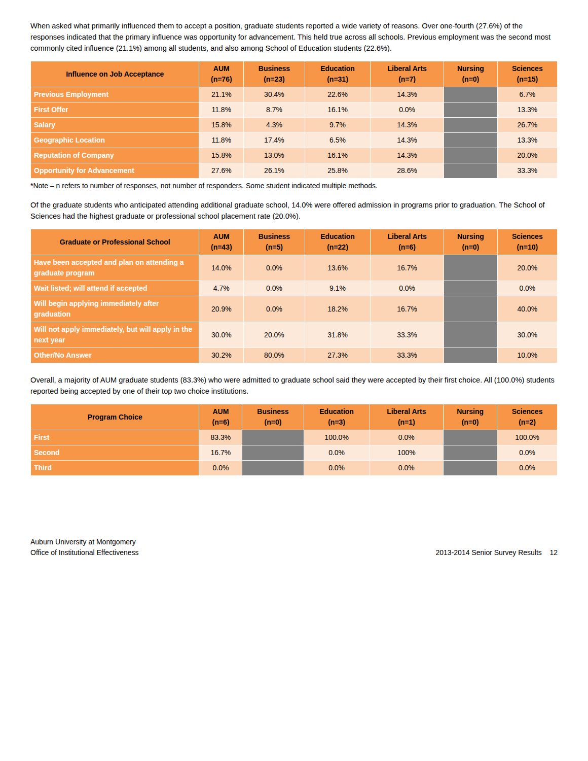When asked what primarily influenced them to accept a position, graduate students reported a wide variety of reasons. Over one-fourth (27.6%) of the responses indicated that the primary influence was opportunity for advancement. This held true across all schools. Previous employment was the second most commonly cited influence (21.1%) among all students, and also among School of Education students (22.6%).
| Influence on Job Acceptance | AUM (n=76) | Business (n=23) | Education (n=31) | Liberal Arts (n=7) | Nursing (n=0) | Sciences (n=15) |
| --- | --- | --- | --- | --- | --- | --- |
| Previous Employment | 21.1% | 30.4% | 22.6% | 14.3% | | 6.7% |
| First Offer | 11.8% | 8.7% | 16.1% | 0.0% | | 13.3% |
| Salary | 15.8% | 4.3% | 9.7% | 14.3% | | 26.7% |
| Geographic Location | 11.8% | 17.4% | 6.5% | 14.3% | | 13.3% |
| Reputation of Company | 15.8% | 13.0% | 16.1% | 14.3% | | 20.0% |
| Opportunity for Advancement | 27.6% | 26.1% | 25.8% | 28.6% | | 33.3% |
*Note – n refers to number of responses, not number of responders. Some student indicated multiple methods.
Of the graduate students who anticipated attending additional graduate school, 14.0% were offered admission in programs prior to graduation. The School of Sciences had the highest graduate or professional school placement rate (20.0%).
| Graduate or Professional School | AUM (n=43) | Business (n=5) | Education (n=22) | Liberal Arts (n=6) | Nursing (n=0) | Sciences (n=10) |
| --- | --- | --- | --- | --- | --- | --- |
| Have been accepted and plan on attending a graduate program | 14.0% | 0.0% | 13.6% | 16.7% | | 20.0% |
| Wait listed; will attend if accepted | 4.7% | 0.0% | 9.1% | 0.0% | | 0.0% |
| Will begin applying immediately after graduation | 20.9% | 0.0% | 18.2% | 16.7% | | 40.0% |
| Will not apply immediately, but will apply in the next year | 30.0% | 20.0% | 31.8% | 33.3% | | 30.0% |
| Other/No Answer | 30.2% | 80.0% | 27.3% | 33.3% | | 10.0% |
Overall, a majority of AUM graduate students (83.3%) who were admitted to graduate school said they were accepted by their first choice. All (100.0%) students reported being accepted by one of their top two choice institutions.
| Program Choice | AUM (n=6) | Business (n=0) | Education (n=3) | Liberal Arts (n=1) | Nursing (n=0) | Sciences (n=2) |
| --- | --- | --- | --- | --- | --- | --- |
| First | 83.3% | | 100.0% | 0.0% | | 100.0% |
| Second | 16.7% | | 0.0% | 100% | | 0.0% |
| Third | 0.0% | | 0.0% | 0.0% | | 0.0% |
Auburn University at Montgomery
Office of Institutional Effectiveness
2013-2014 Senior Survey Results 12